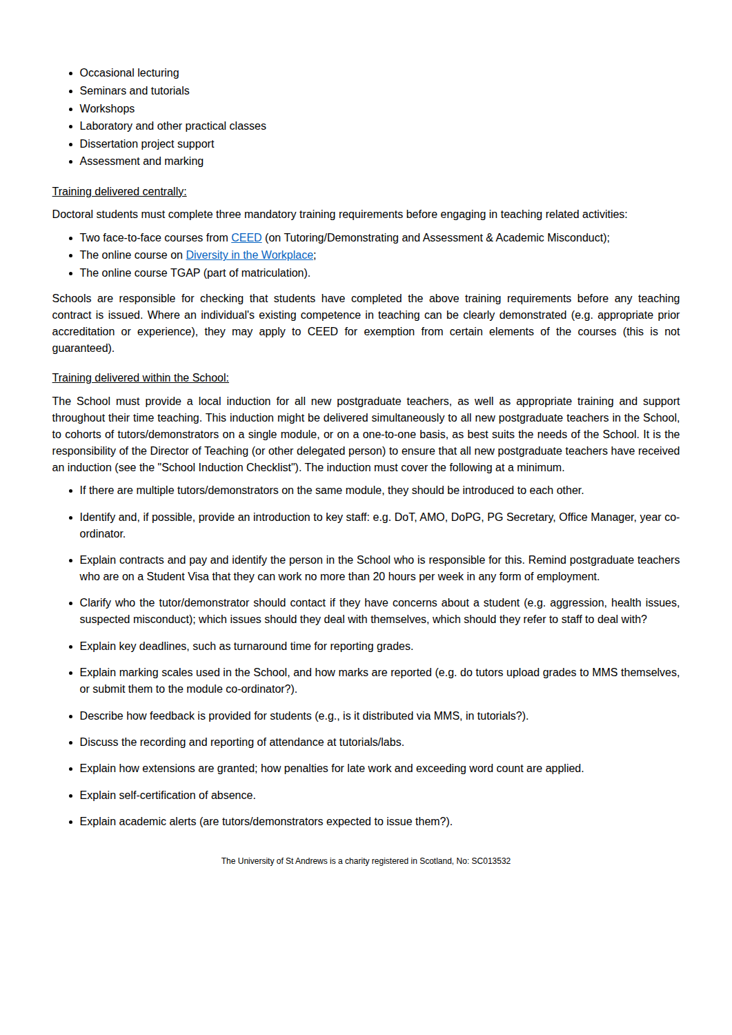Occasional lecturing
Seminars and tutorials
Workshops
Laboratory and other practical classes
Dissertation project support
Assessment and marking
Training delivered centrally:
Doctoral students must complete three mandatory training requirements before engaging in teaching related activities:
Two face-to-face courses from CEED (on Tutoring/Demonstrating and Assessment & Academic Misconduct);
The online course on Diversity in the Workplace;
The online course TGAP (part of matriculation).
Schools are responsible for checking that students have completed the above training requirements before any teaching contract is issued. Where an individual's existing competence in teaching can be clearly demonstrated (e.g. appropriate prior accreditation or experience), they may apply to CEED for exemption from certain elements of the courses (this is not guaranteed).
Training delivered within the School:
The School must provide a local induction for all new postgraduate teachers, as well as appropriate training and support throughout their time teaching. This induction might be delivered simultaneously to all new postgraduate teachers in the School, to cohorts of tutors/demonstrators on a single module, or on a one-to-one basis, as best suits the needs of the School. It is the responsibility of the Director of Teaching (or other delegated person) to ensure that all new postgraduate teachers have received an induction (see the "School Induction Checklist"). The induction must cover the following at a minimum.
If there are multiple tutors/demonstrators on the same module, they should be introduced to each other.
Identify and, if possible, provide an introduction to key staff: e.g. DoT, AMO, DoPG, PG Secretary, Office Manager, year co-ordinator.
Explain contracts and pay and identify the person in the School who is responsible for this. Remind postgraduate teachers who are on a Student Visa that they can work no more than 20 hours per week in any form of employment.
Clarify who the tutor/demonstrator should contact if they have concerns about a student (e.g. aggression, health issues, suspected misconduct); which issues should they deal with themselves, which should they refer to staff to deal with?
Explain key deadlines, such as turnaround time for reporting grades.
Explain marking scales used in the School, and how marks are reported (e.g. do tutors upload grades to MMS themselves, or submit them to the module co-ordinator?).
Describe how feedback is provided for students (e.g., is it distributed via MMS, in tutorials?).
Discuss the recording and reporting of attendance at tutorials/labs.
Explain how extensions are granted; how penalties for late work and exceeding word count are applied.
Explain self-certification of absence.
Explain academic alerts (are tutors/demonstrators expected to issue them?).
The University of St Andrews is a charity registered in Scotland, No: SC013532